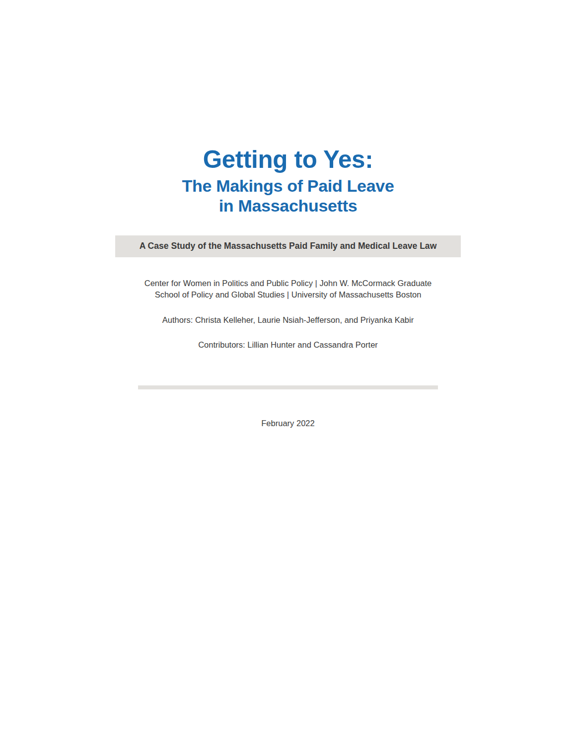Getting to Yes: The Makings of Paid Leave
in Massachusetts
A Case Study of the Massachusetts Paid Family and Medical Leave Law
Center for Women in Politics and Public Policy | John W. McCormack Graduate School of Policy and Global Studies | University of Massachusetts Boston
Authors: Christa Kelleher, Laurie Nsiah-Jefferson, and Priyanka Kabir
Contributors: Lillian Hunter and Cassandra Porter
February 2022